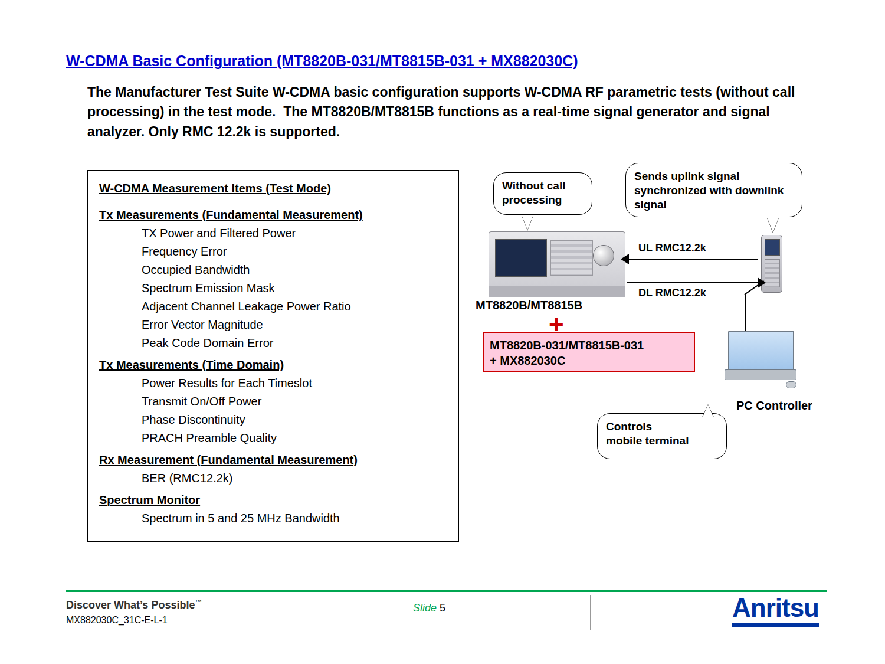W-CDMA Basic Configuration (MT8820B-031/MT8815B-031 + MX882030C)
The Manufacturer Test Suite W-CDMA basic configuration supports W-CDMA RF parametric tests (without call processing) in the test mode. The MT8820B/MT8815B functions as a real-time signal generator and signal analyzer. Only RMC 12.2k is supported.
W-CDMA Measurement Items (Test Mode)
Tx Measurements (Fundamental Measurement)
TX Power and Filtered Power
Frequency Error
Occupied Bandwidth
Spectrum Emission Mask
Adjacent Channel Leakage Power Ratio
Error Vector Magnitude
Peak Code Domain Error
Tx Measurements (Time Domain)
Power Results for Each Timeslot
Transmit On/Off Power
Phase Discontinuity
PRACH Preamble Quality
Rx Measurement (Fundamental Measurement)
BER (RMC12.2k)
Spectrum Monitor
Spectrum in 5 and 25 MHz Bandwidth
Without call processing
Sends uplink signal synchronized with downlink signal
Controls
mobile terminal
MT8820B/MT8815B
+
MT8820B-031/MT8815B-031
+ MX882030C
UL RMC12.2k
DL RMC12.2k
PC Controller
Discover What’s Possible™
MX882030C_31C-E-L-1
Slide 5
Anritsu